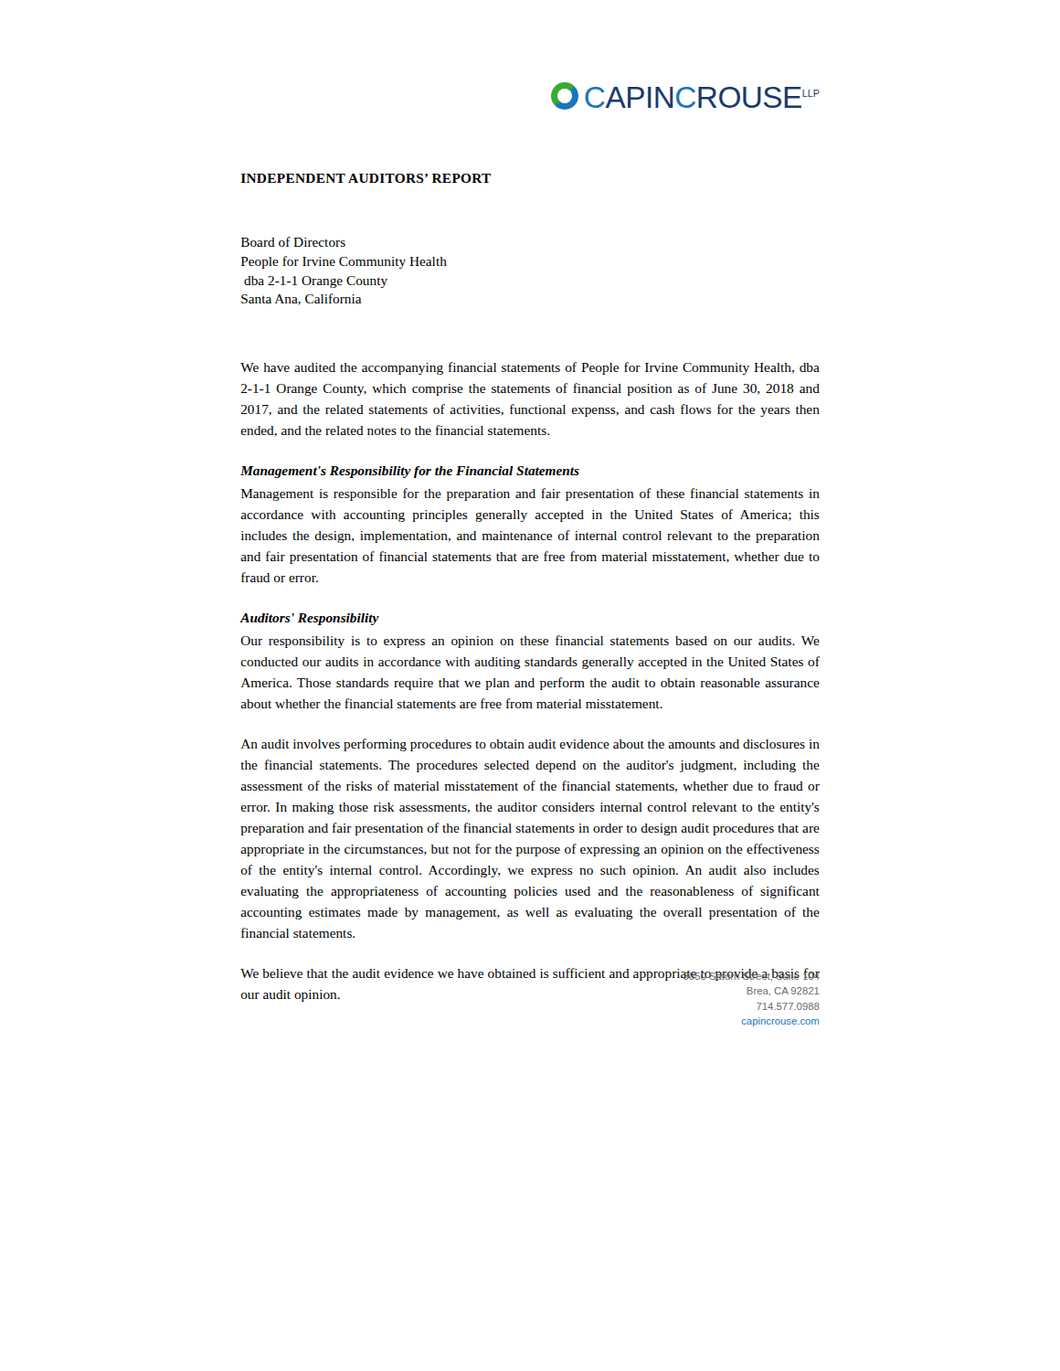CAPIN CROUSE LLP
INDEPENDENT AUDITORS’ REPORT
Board of Directors
People for Irvine Community Health
dba 2-1-1 Orange County
Santa Ana, California
We have audited the accompanying financial statements of People for Irvine Community Health, dba 2-1-1 Orange County, which comprise the statements of financial position as of June 30, 2018 and 2017, and the related statements of activities, functional expenss, and cash flows for the years then ended, and the related notes to the financial statements.
Management's Responsibility for the Financial Statements
Management is responsible for the preparation and fair presentation of these financial statements in accordance with accounting principles generally accepted in the United States of America; this includes the design, implementation, and maintenance of internal control relevant to the preparation and fair presentation of financial statements that are free from material misstatement, whether due to fraud or error.
Auditors' Responsibility
Our responsibility is to express an opinion on these financial statements based on our audits. We conducted our audits in accordance with auditing standards generally accepted in the United States of America. Those standards require that we plan and perform the audit to obtain reasonable assurance about whether the financial statements are free from material misstatement.
An audit involves performing procedures to obtain audit evidence about the amounts and disclosures in the financial statements. The procedures selected depend on the auditor's judgment, including the assessment of the risks of material misstatement of the financial statements, whether due to fraud or error. In making those risk assessments, the auditor considers internal control relevant to the entity's preparation and fair presentation of the financial statements in order to design audit procedures that are appropriate in the circumstances, but not for the purpose of expressing an opinion on the effectiveness of the entity's internal control. Accordingly, we express no such opinion. An audit also includes evaluating the appropriateness of accounting policies used and the reasonableness of significant accounting estimates made by management, as well as evaluating the overall presentation of the financial statements.
We believe that the audit evidence we have obtained is sufficient and appropriate to provide a basis for our audit opinion.
3050 Saturn Street, Suite 104
Brea, CA 92821
714.577.0988
capincrouse.com